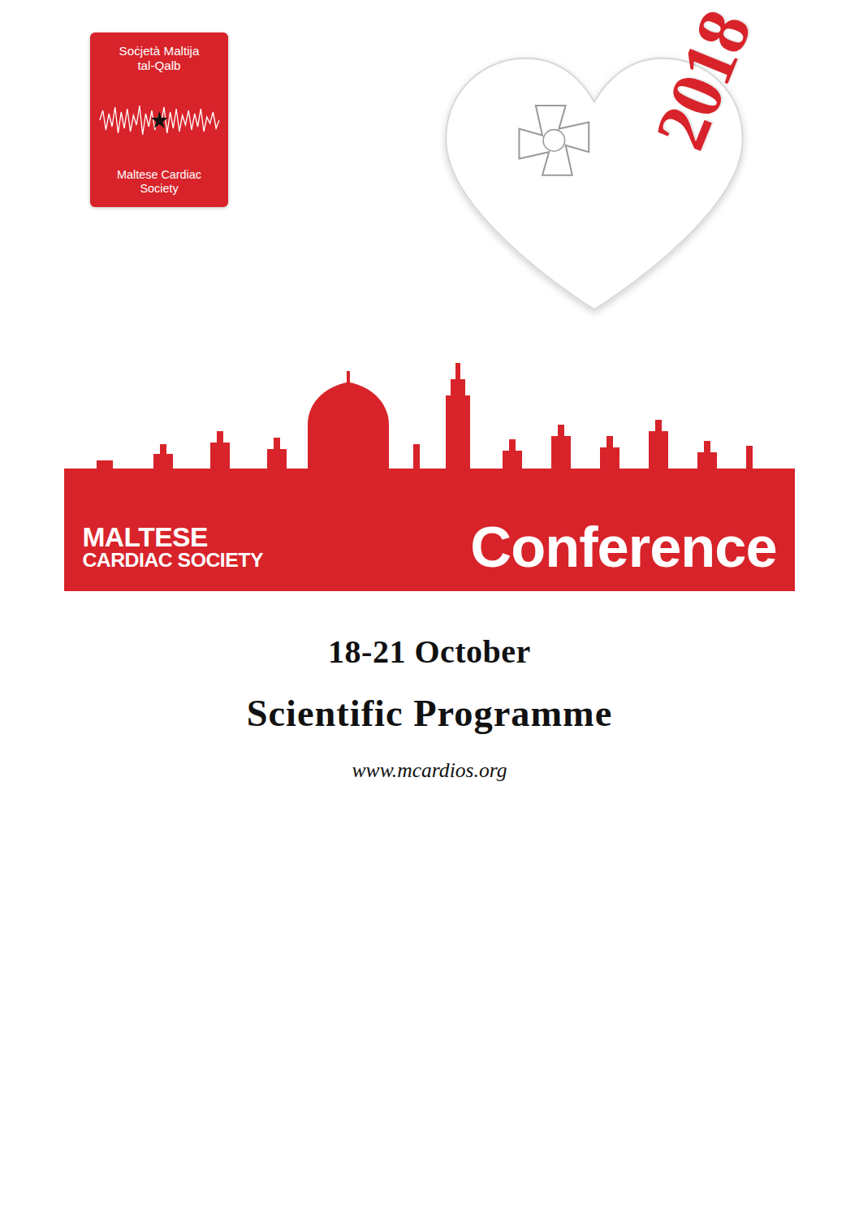Soċjetà Maltija
tal-Qalb
Maltese Cardiac
Society
2018
Maltese Cardiac Society
Conference
18-21 October
Scientific Programme
www.mcardios.org